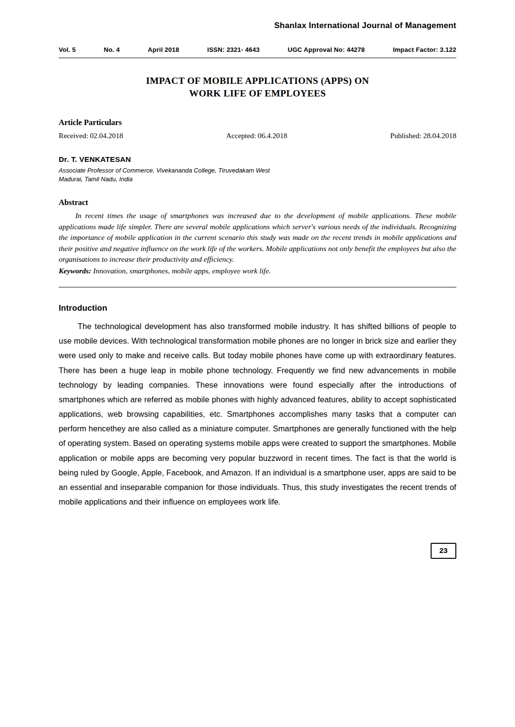Shanlax International Journal of Management
Vol. 5 No. 4 April 2018 ISSN: 2321- 4643 UGC Approval No: 44278 Impact Factor: 3.122
IMPACT OF MOBILE APPLICATIONS (APPS) ON
WORK LIFE OF EMPLOYEES
Article Particulars
Received: 02.04.2018 Accepted: 06.4.2018 Published: 28.04.2018
Dr. T. VENKATESAN
Associate Professor of Commerce, Vivekananda College, Tiruvedakam West
Madurai, Tamil Nadu, India
Abstract
In recent times the usage of smartphones was increased due to the development of mobile applications. These mobile applications made life simpler. There are several mobile applications which server's various needs of the individuals. Recognizing the importance of mobile application in the current scenario this study was made on the recent trends in mobile applications and their positive and negative influence on the work life of the workers. Mobile applications not only benefit the employees but also the organisations to increase their productivity and efficiency.
Keywords: Innovation, smartphones, mobile apps, employee work life.
Introduction
The technological development has also transformed mobile industry. It has shifted billions of people to use mobile devices. With technological transformation mobile phones are no longer in brick size and earlier they were used only to make and receive calls. But today mobile phones have come up with extraordinary features. There has been a huge leap in mobile phone technology. Frequently we find new advancements in mobile technology by leading companies. These innovations were found especially after the introductions of smartphones which are referred as mobile phones with highly advanced features, ability to accept sophisticated applications, web browsing capabilities, etc. Smartphones accomplishes many tasks that a computer can perform hencethey are also called as a miniature computer. Smartphones are generally functioned with the help of operating system. Based on operating systems mobile apps were created to support the smartphones. Mobile application or mobile apps are becoming very popular buzzword in recent times. The fact is that the world is being ruled by Google, Apple, Facebook, and Amazon. If an individual is a smartphone user, apps are said to be an essential and inseparable companion for those individuals. Thus, this study investigates the recent trends of mobile applications and their influence on employees work life.
23